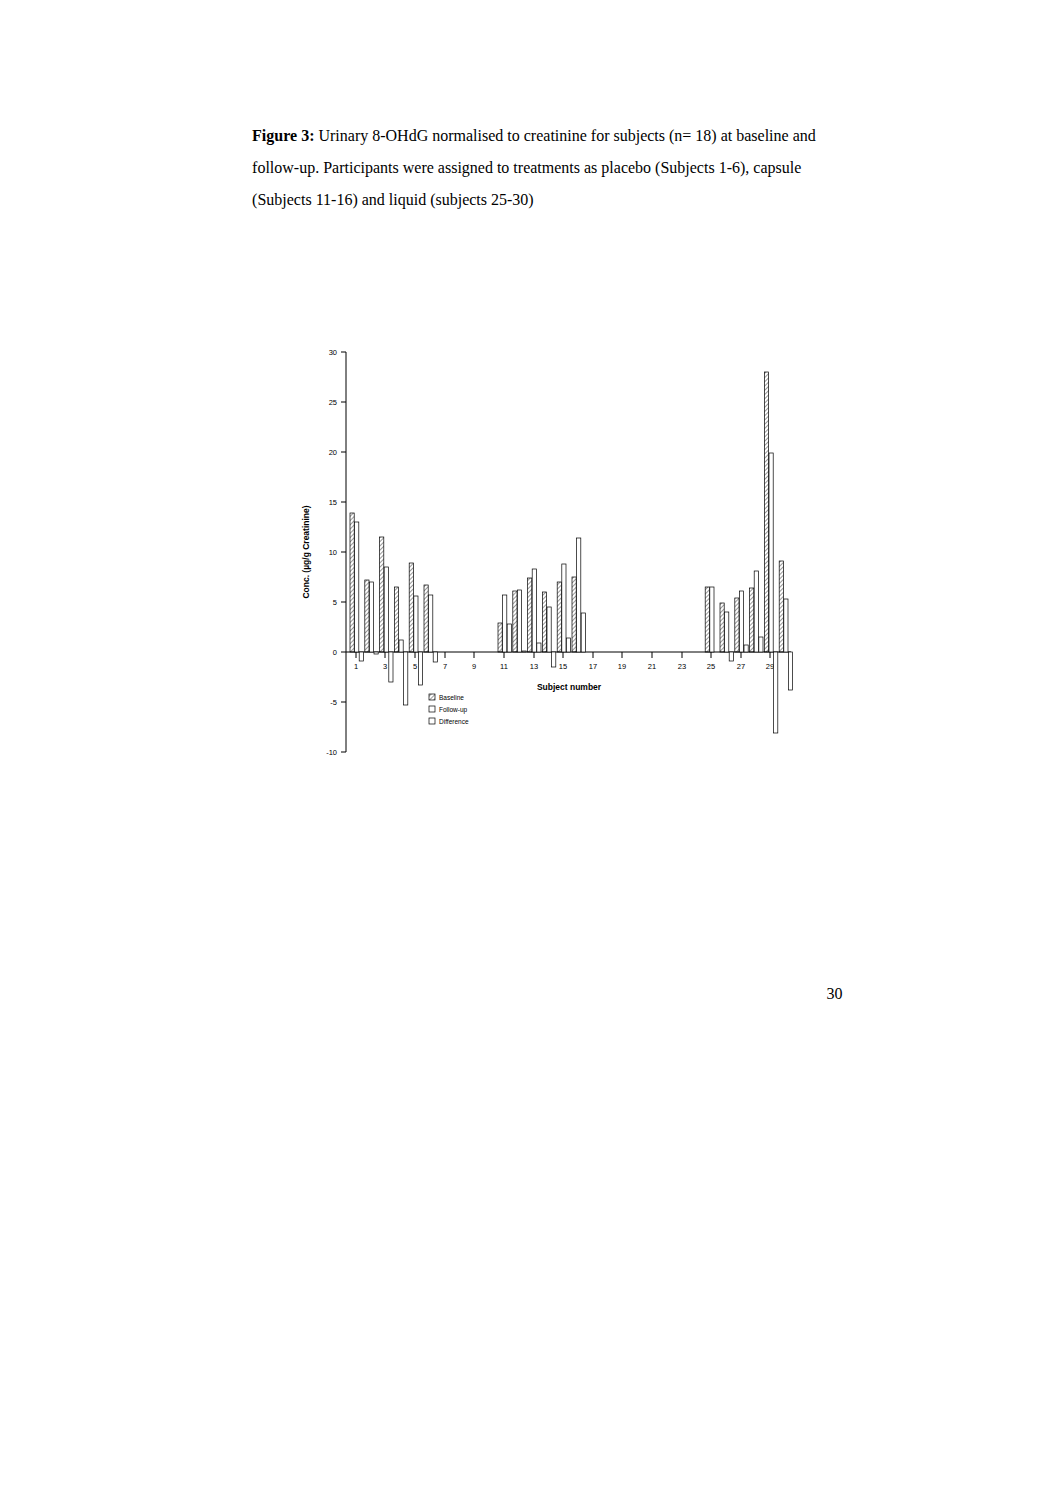Figure 3: Urinary 8-OHdG normalised to creatinine for subjects (n= 18) at baseline and follow-up. Participants were assigned to treatments as placebo (Subjects 1-6), capsule (Subjects 11-16) and liquid (subjects 25-30)
Plot geometry: x axis from 95 to 540 y: value 30 -> y=30 ; value -10 -> y=430 ; so 1 unit = 10 px zero line y = 330 30 25 20 15 10 5 0 -5 -10 Conc. (µg/g Creatinine) 1 3 5 7 9 11 13 15 17 19 21 23 25 27 29 Subject number Baseline Follow-up Difference
30